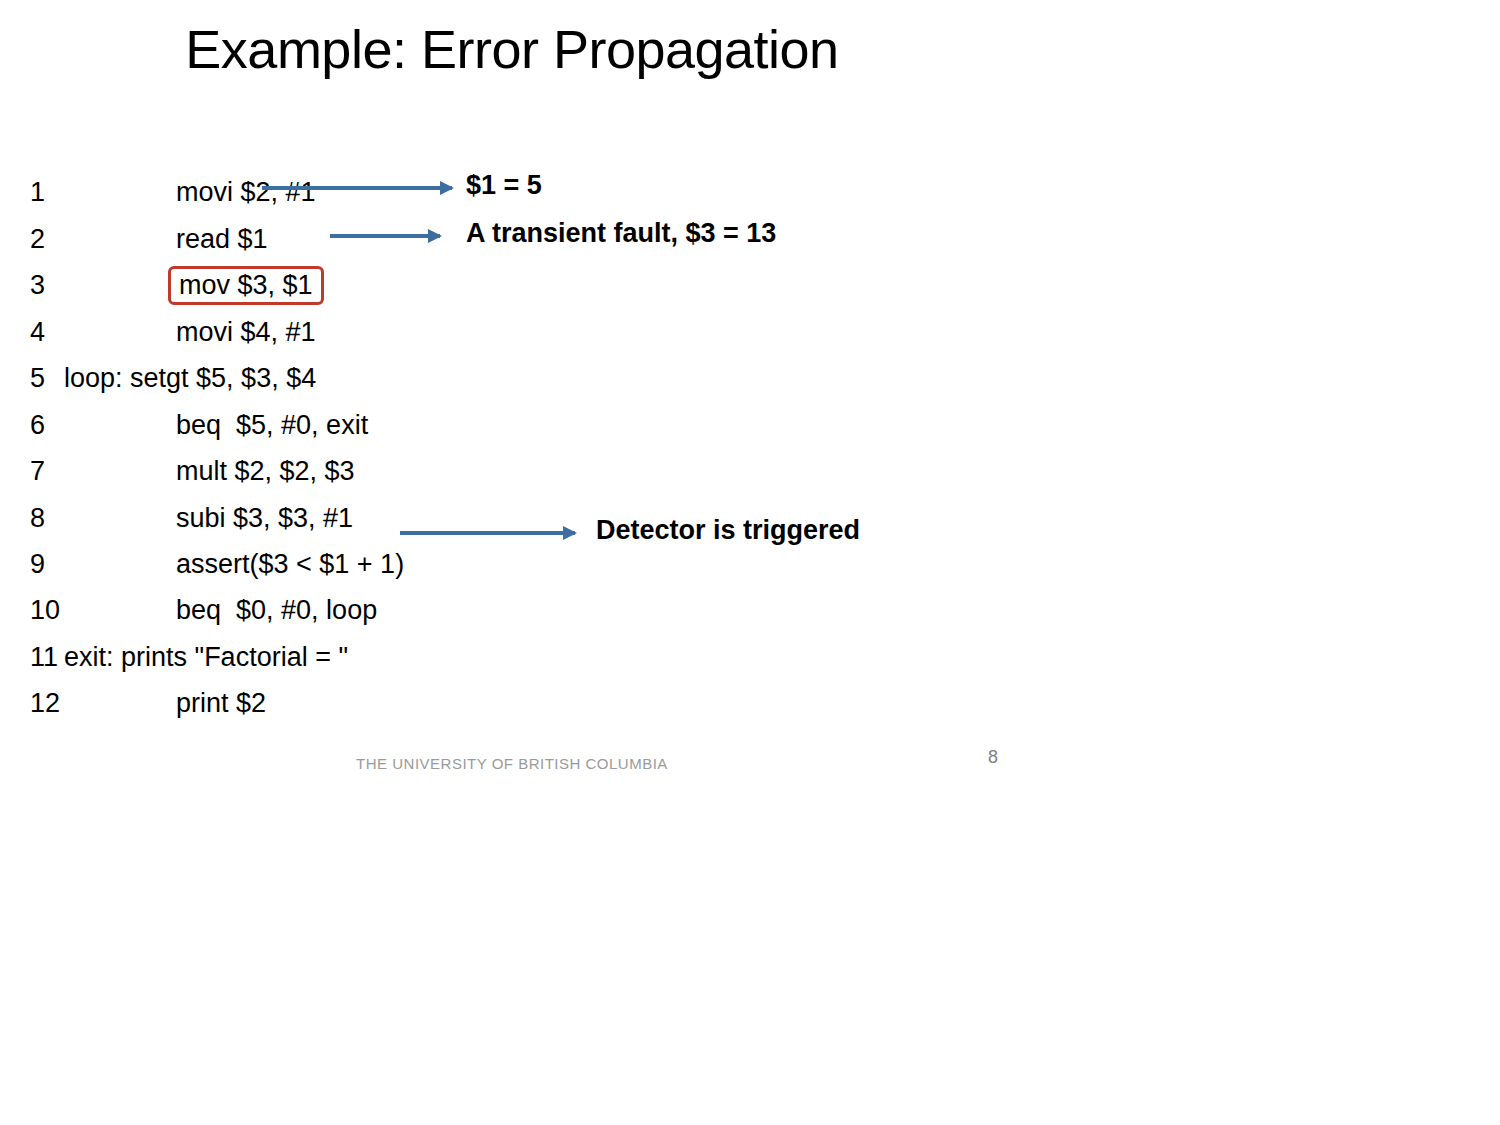Example: Error Propagation
1 movi $2, #1 2 read $1 3 mov $3, $1 4 movi $4, #1 5loop: setgt $5, $3, $4 6 beq $5, #0, exit 7 mult $2, $2, $3 8 subi $3, $3, #1 9 assert($3 < $1 + 1) 10 beq $0, #0, loop 11exit: prints "Factorial = " 12 print $2
$1 = 5
A transient fault, $3 = 13
Detector is triggered
THE UNIVERSITY OF BRITISH COLUMBIA
8